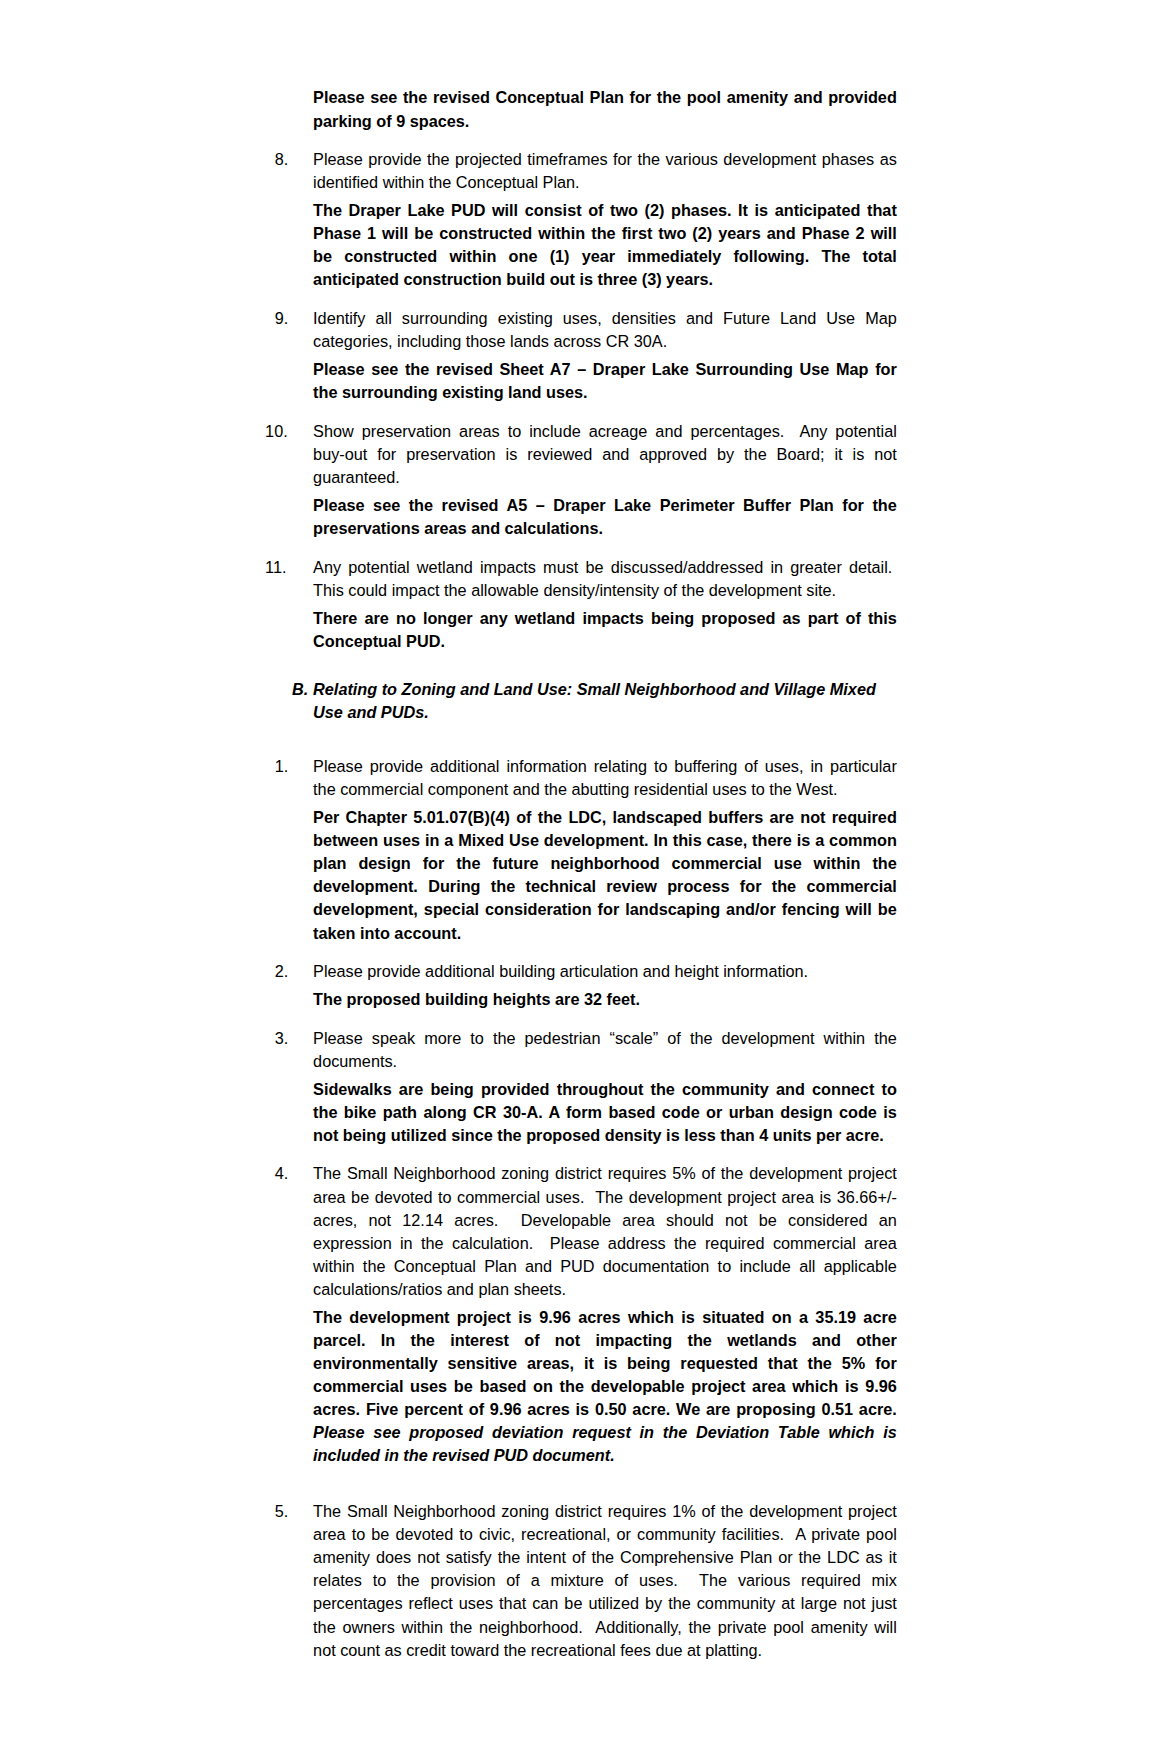Please see the revised Conceptual Plan for the pool amenity and provided parking of 9 spaces.
8.
Please provide the projected timeframes for the various development phases as identified within the Conceptual Plan.
The Draper Lake PUD will consist of two (2) phases. It is anticipated that Phase 1 will be constructed within the first two (2) years and Phase 2 will be constructed within one (1) year immediately following. The total anticipated construction build out is three (3) years.
9.
Identify all surrounding existing uses, densities and Future Land Use Map categories, including those lands across CR 30A.
Please see the revised Sheet A7 – Draper Lake Surrounding Use Map for the surrounding existing land uses.
10.
Show preservation areas to include acreage and percentages. Any potential buy-out for preservation is reviewed and approved by the Board; it is not guaranteed.
Please see the revised A5 – Draper Lake Perimeter Buffer Plan for the preservations areas and calculations.
11.
Any potential wetland impacts must be discussed/addressed in greater detail. This could impact the allowable density/intensity of the development site.
There are no longer any wetland impacts being proposed as part of this Conceptual PUD.
B.
Relating to Zoning and Land Use: Small Neighborhood and Village Mixed Use and PUDs.
1.
Please provide additional information relating to buffering of uses, in particular the commercial component and the abutting residential uses to the West.
Per Chapter 5.01.07(B)(4) of the LDC, landscaped buffers are not required between uses in a Mixed Use development. In this case, there is a common plan design for the future neighborhood commercial use within the development. During the technical review process for the commercial development, special consideration for landscaping and/or fencing will be taken into account.
2.
Please provide additional building articulation and height information.
The proposed building heights are 32 feet.
3.
Please speak more to the pedestrian “scale” of the development within the documents.
Sidewalks are being provided throughout the community and connect to the bike path along CR 30-A. A form based code or urban design code is not being utilized since the proposed density is less than 4 units per acre.
4.
The Small Neighborhood zoning district requires 5% of the development project area be devoted to commercial uses. The development project area is 36.66+/- acres, not 12.14 acres. Developable area should not be considered an expression in the calculation. Please address the required commercial area within the Conceptual Plan and PUD documentation to include all applicable calculations/ratios and plan sheets.
The development project is 9.96 acres which is situated on a 35.19 acre parcel. In the interest of not impacting the wetlands and other environmentally sensitive areas, it is being requested that the 5% for commercial uses be based on the developable project area which is 9.96 acres. Five percent of 9.96 acres is 0.50 acre. We are proposing 0.51 acre. Please see proposed deviation request in the Deviation Table which is included in the revised PUD document.
5.
The Small Neighborhood zoning district requires 1% of the development project area to be devoted to civic, recreational, or community facilities. A private pool amenity does not satisfy the intent of the Comprehensive Plan or the LDC as it relates to the provision of a mixture of uses. The various required mix percentages reflect uses that can be utilized by the community at large not just the owners within the neighborhood. Additionally, the private pool amenity will not count as credit toward the recreational fees due at platting.